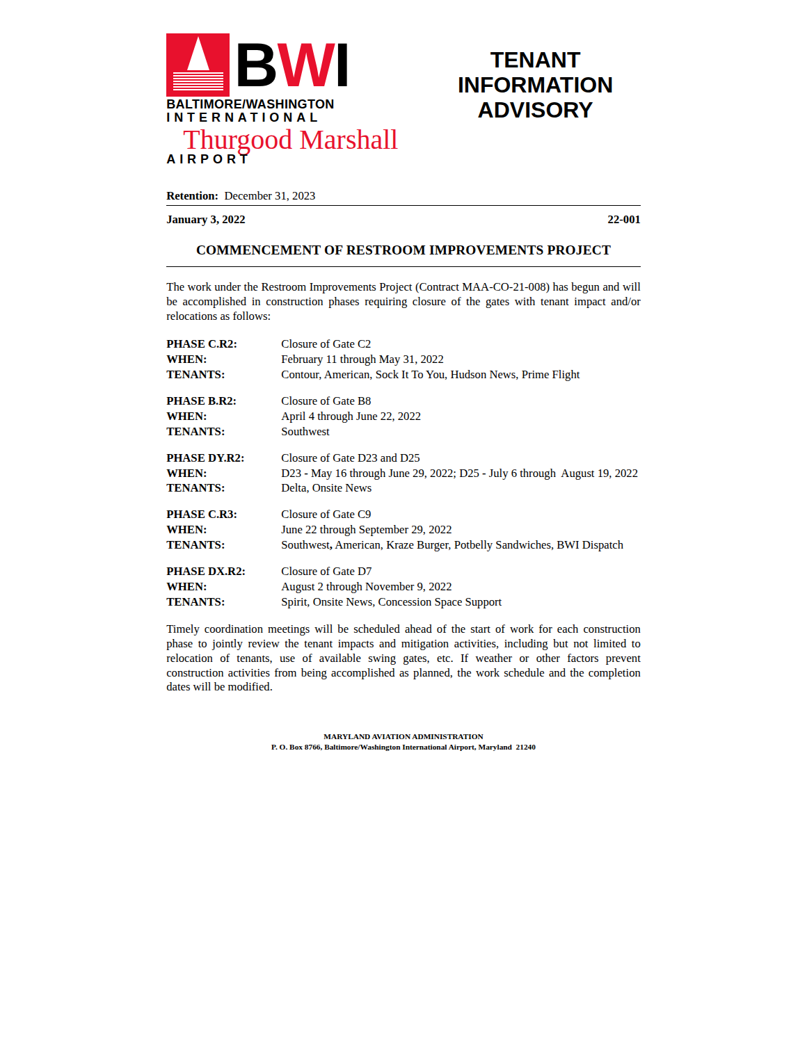BWI
BALTIMORE/WASHINGTON
INTERNATIONAL
Thurgood Marshall
AIRPORT
TENANT
INFORMATION
ADVISORY
Retention: December 31, 2023
January 3, 2022 22-001
COMMENCEMENT OF RESTROOM IMPROVEMENTS PROJECT
The work under the Restroom Improvements Project (Contract MAA-CO-21-008) has begun and will be accomplished in construction phases requiring closure of the gates with tenant impact and/or relocations as follows:
| PHASE C.R2: | Closure of Gate C2 |
| WHEN: | February 11 through May 31, 2022 |
| TENANTS: | Contour, American, Sock It To You, Hudson News, Prime Flight |
| PHASE B.R2: | Closure of Gate B8 |
| WHEN: | April 4 through June 22, 2022 |
| TENANTS: | Southwest |
| PHASE DY.R2: | Closure of Gate D23 and D25 |
| WHEN: | D23 - May 16 through June 29, 2022; D25 - July 6 through August 19, 2022 |
| TENANTS: | Delta, Onsite News |
| PHASE C.R3: | Closure of Gate C9 |
| WHEN: | June 22 through September 29, 2022 |
| TENANTS: | Southwest , American, Kraze Burger, Potbelly Sandwiches, BWI Dispatch |
| PHASE DX.R2: | Closure of Gate D7 |
| WHEN: | August 2 through November 9, 2022 |
| TENANTS: | Spirit, Onsite News, Concession Space Support |
Timely coordination meetings will be scheduled ahead of the start of work for each construction phase to jointly review the tenant impacts and mitigation activities, including but not limited to relocation of tenants, use of available swing gates, etc. If weather or other factors prevent construction activities from being accomplished as planned, the work schedule and the completion dates will be modified.
MARYLAND AVIATION ADMINISTRATION
P. O. Box 8766, Baltimore/Washington International Airport, Maryland 21240